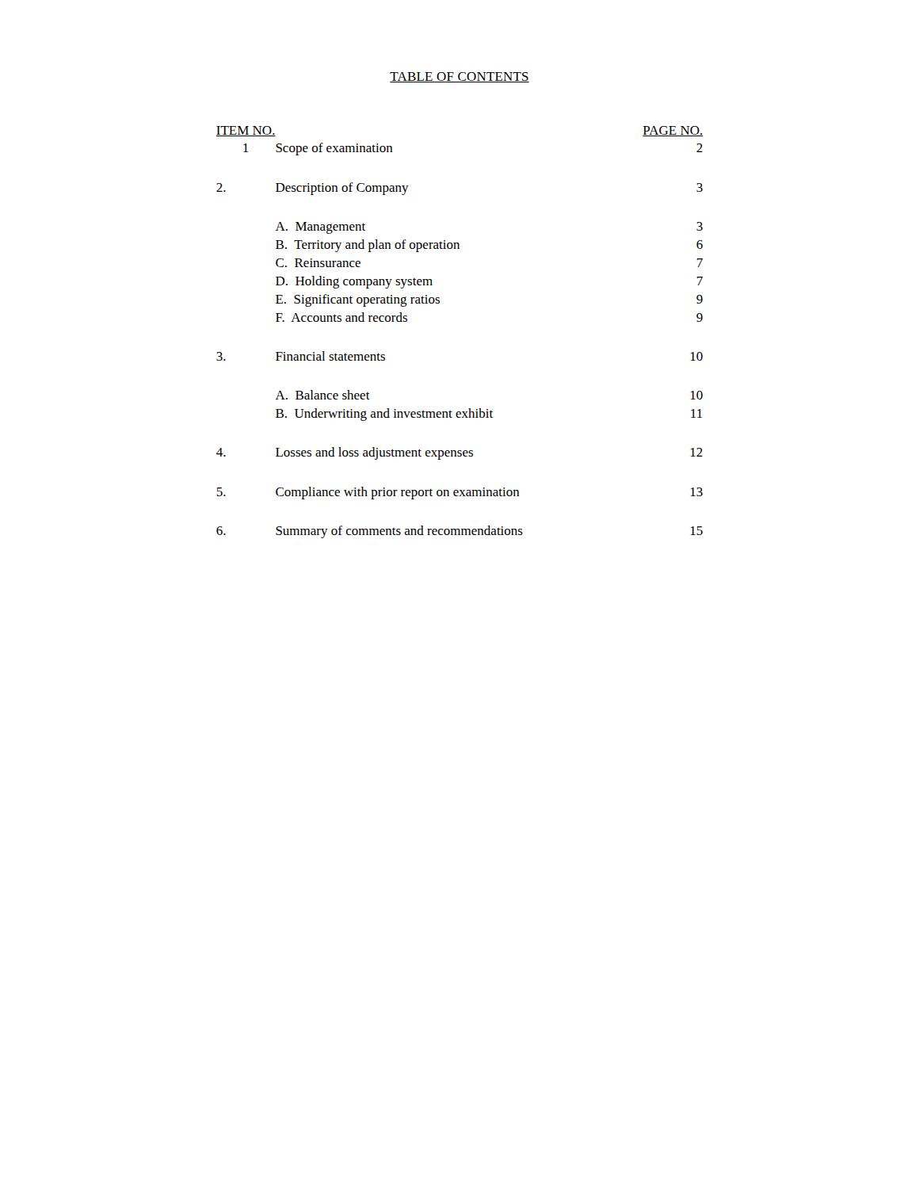TABLE OF CONTENTS
| ITEM NO. | | PAGE NO. |
| 1 | Scope of examination | 2 |
| 2. | Description of Company | 3 |
| | A. Management | 3 |
| | B. Territory and plan of operation | 6 |
| | C. Reinsurance | 7 |
| | D. Holding company system | 7 |
| | E. Significant operating ratios | 9 |
| | F. Accounts and records | 9 |
| 3. | Financial statements | 10 |
| | A. Balance sheet | 10 |
| | B. Underwriting and investment exhibit | 11 |
| 4. | Losses and loss adjustment expenses | 12 |
| 5. | Compliance with prior report on examination | 13 |
| 6. | Summary of comments and recommendations | 15 |